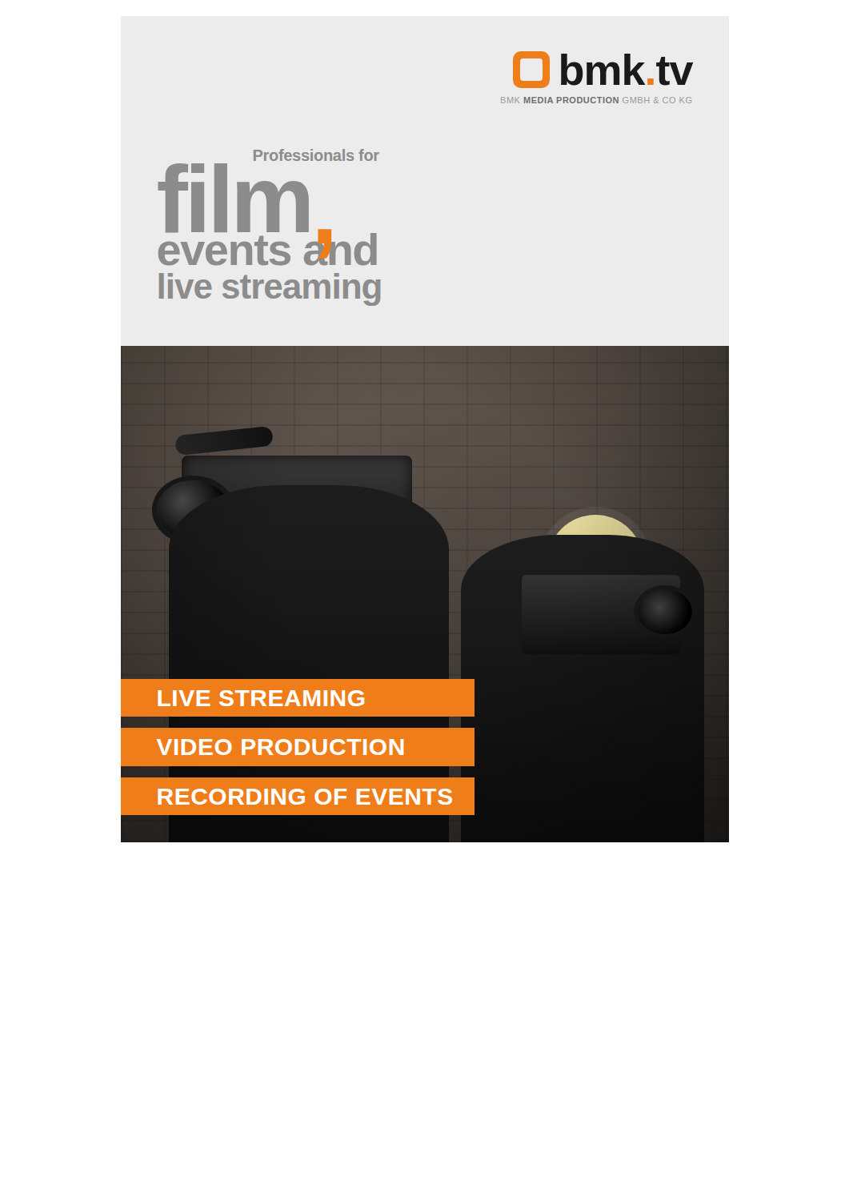bmk. tv
BMK MEDIA PRODUCTION GMBH & CO KG
Professionals for film, events and live streaming
sachtler
bmk.tv
Live Streaming Video Production Recording of Events